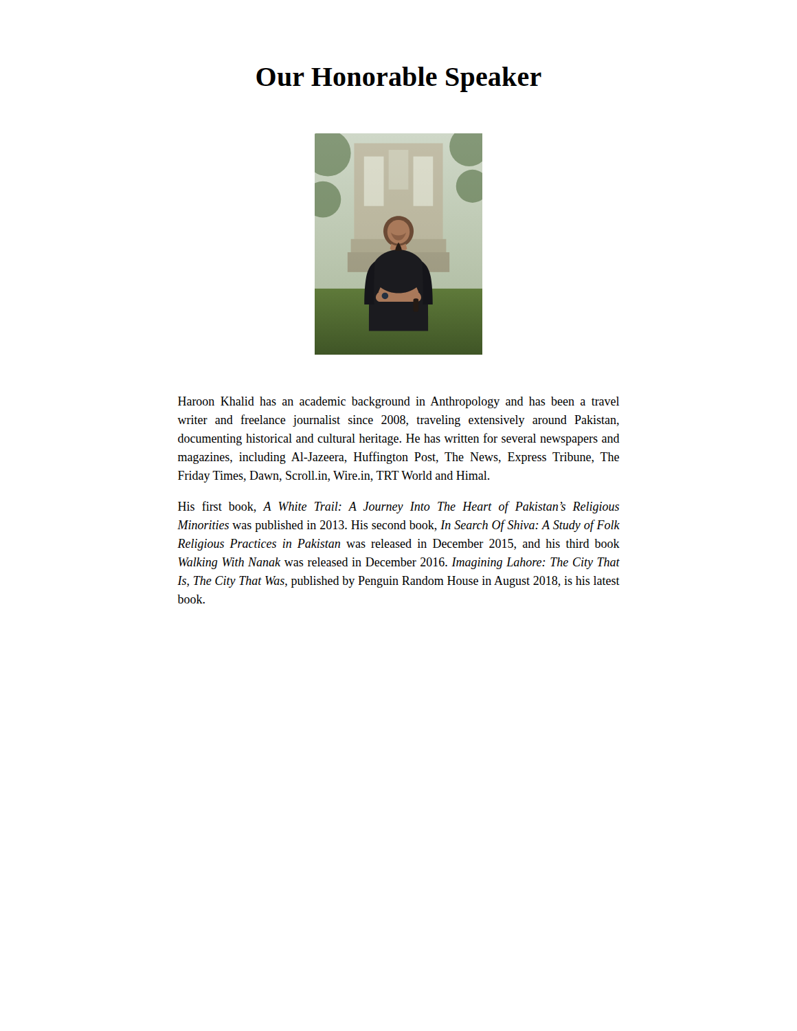Our Honorable Speaker
Haroon Khalid has an academic background in Anthropology and has been a travel writer and freelance journalist since 2008, traveling extensively around Pakistan, documenting historical and cultural heritage. He has written for several newspapers and magazines, including Al-Jazeera, Huffington Post, The News, Express Tribune, The Friday Times, Dawn, Scroll.in, Wire.in, TRT World and Himal.
His first book, A White Trail: A Journey Into The Heart of Pakistan’s Religious Minorities was published in 2013. His second book, In Search Of Shiva: A Study of Folk Religious Practices in Pakistan was released in December 2015, and his third book Walking With Nanak was released in December 2016. Imagining Lahore: The City That Is, The City That Was, published by Penguin Random House in August 2018, is his latest book.